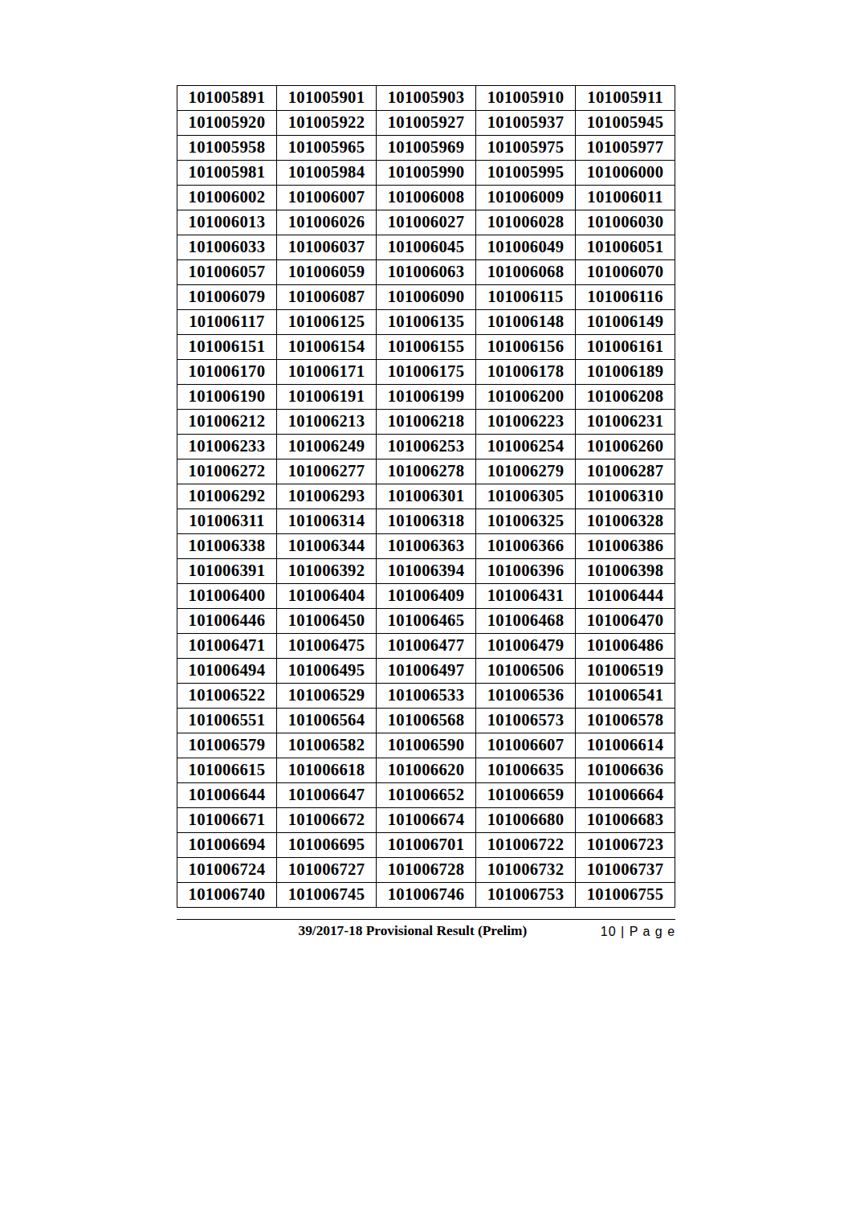| 101005891 | 101005901 | 101005903 | 101005910 | 101005911 |
| 101005920 | 101005922 | 101005927 | 101005937 | 101005945 |
| 101005958 | 101005965 | 101005969 | 101005975 | 101005977 |
| 101005981 | 101005984 | 101005990 | 101005995 | 101006000 |
| 101006002 | 101006007 | 101006008 | 101006009 | 101006011 |
| 101006013 | 101006026 | 101006027 | 101006028 | 101006030 |
| 101006033 | 101006037 | 101006045 | 101006049 | 101006051 |
| 101006057 | 101006059 | 101006063 | 101006068 | 101006070 |
| 101006079 | 101006087 | 101006090 | 101006115 | 101006116 |
| 101006117 | 101006125 | 101006135 | 101006148 | 101006149 |
| 101006151 | 101006154 | 101006155 | 101006156 | 101006161 |
| 101006170 | 101006171 | 101006175 | 101006178 | 101006189 |
| 101006190 | 101006191 | 101006199 | 101006200 | 101006208 |
| 101006212 | 101006213 | 101006218 | 101006223 | 101006231 |
| 101006233 | 101006249 | 101006253 | 101006254 | 101006260 |
| 101006272 | 101006277 | 101006278 | 101006279 | 101006287 |
| 101006292 | 101006293 | 101006301 | 101006305 | 101006310 |
| 101006311 | 101006314 | 101006318 | 101006325 | 101006328 |
| 101006338 | 101006344 | 101006363 | 101006366 | 101006386 |
| 101006391 | 101006392 | 101006394 | 101006396 | 101006398 |
| 101006400 | 101006404 | 101006409 | 101006431 | 101006444 |
| 101006446 | 101006450 | 101006465 | 101006468 | 101006470 |
| 101006471 | 101006475 | 101006477 | 101006479 | 101006486 |
| 101006494 | 101006495 | 101006497 | 101006506 | 101006519 |
| 101006522 | 101006529 | 101006533 | 101006536 | 101006541 |
| 101006551 | 101006564 | 101006568 | 101006573 | 101006578 |
| 101006579 | 101006582 | 101006590 | 101006607 | 101006614 |
| 101006615 | 101006618 | 101006620 | 101006635 | 101006636 |
| 101006644 | 101006647 | 101006652 | 101006659 | 101006664 |
| 101006671 | 101006672 | 101006674 | 101006680 | 101006683 |
| 101006694 | 101006695 | 101006701 | 101006722 | 101006723 |
| 101006724 | 101006727 | 101006728 | 101006732 | 101006737 |
| 101006740 | 101006745 | 101006746 | 101006753 | 101006755 |
39/2017-18 Provisional Result (Prelim)
10 | P a g e